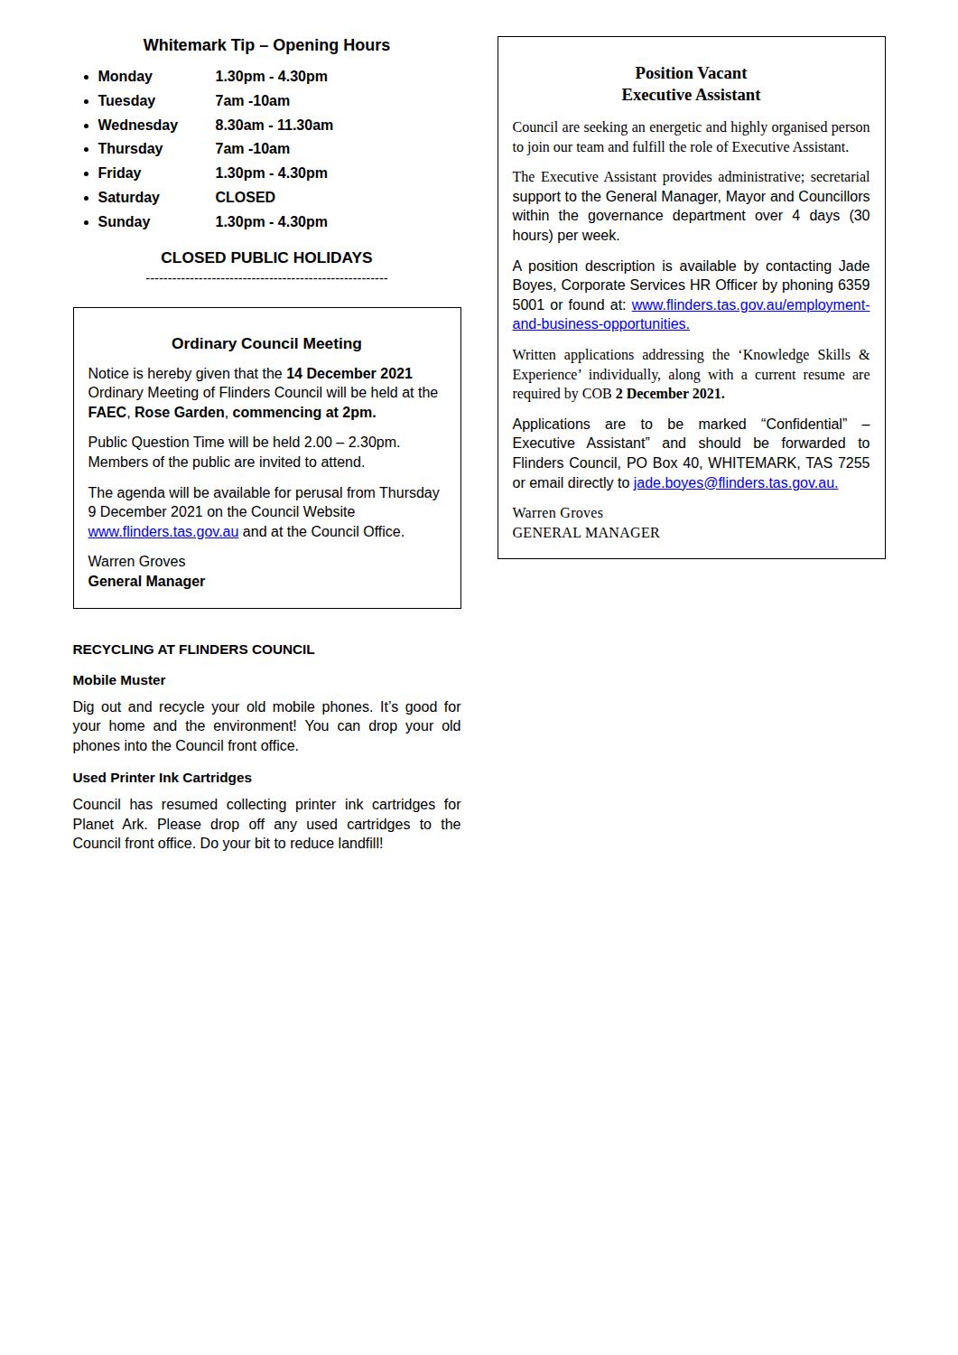Whitemark Tip – Opening Hours
Monday1.30pm - 4.30pm
Tuesday7am -10am
Wednesday8.30am - 11.30am
Thursday7am -10am
Friday1.30pm - 4.30pm
Saturday CLOSED
Sunday1.30pm - 4.30pm
CLOSED PUBLIC HOLIDAYS
-------------------------------------------------------
Ordinary Council Meeting
Notice is hereby given that the 14 December 2021 Ordinary Meeting of Flinders Council will be held at the FAEC, Rose Garden, commencing at 2pm.
Public Question Time will be held 2.00 – 2.30pm. Members of the public are invited to attend.
The agenda will be available for perusal from Thursday 9 December 2021 on the Council Website www.flinders.tas.gov.au and at the Council Office.
Warren Groves
General Manager
Position Vacant
Executive Assistant
Council are seeking an energetic and highly organised person to join our team and fulfill the role of Executive Assistant.
The Executive Assistant provides administrative; secretarial support to the General Manager, Mayor and Councillors within the governance department over 4 days (30 hours) per week.
A position description is available by contacting Jade Boyes, Corporate Services HR Officer by phoning 6359 5001 or found at: www.flinders.tas.gov.au/employment-and-business-opportunities.
Written applications addressing the ‘Knowledge Skills & Experience’ individually, along with a current resume are required by COB 2 December 2021.
Applications are to be marked “Confidential” – Executive Assistant” and should be forwarded to Flinders Council, PO Box 40, WHITEMARK, TAS 7255 or email directly to jade.boyes@flinders.tas.gov.au.
Warren Groves
GENERAL MANAGER
RECYCLING AT FLINDERS COUNCIL
Mobile Muster
Dig out and recycle your old mobile phones. It’s good for your home and the environment! You can drop your old phones into the Council front office.
Used Printer Ink Cartridges
Council has resumed collecting printer ink cartridges for Planet Ark. Please drop off any used cartridges to the Council front office. Do your bit to reduce landfill!